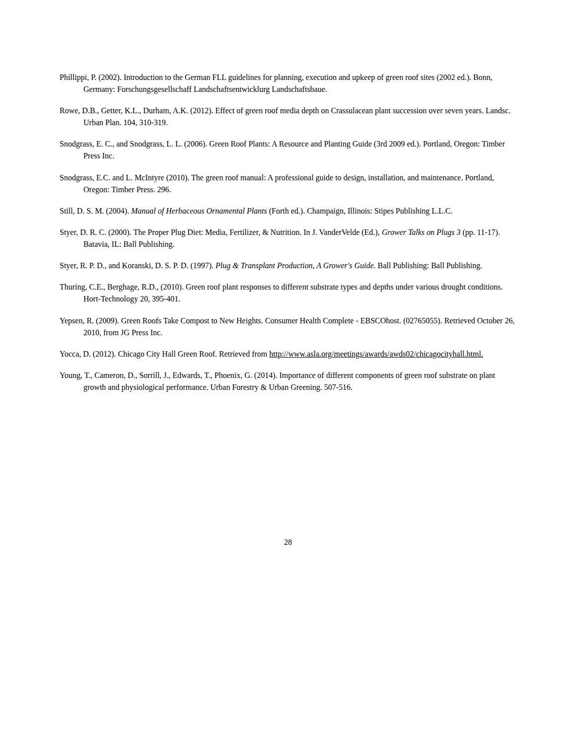Phillippi, P. (2002). Introduction to the German FLL guidelines for planning, execution and upkeep of green roof sites (2002 ed.). Bonn, Germany: Forschungsgesellschaff Landschaftsentwicklurg Landschaftsbaue.
Rowe, D.B., Getter, K.L., Durham, A.K. (2012). Effect of green roof media depth on Crassulacean plant succession over seven years. Landsc. Urban Plan. 104, 310-319.
Snodgrass, E. C., and Snodgrass, L. L. (2006). Green Roof Plants: A Resource and Planting Guide (3rd 2009 ed.). Portland, Oregon: Timber Press Inc.
Snodgrass, E.C. and L. McIntyre (2010). The green roof manual: A professional guide to design, installation, and maintenance. Portland, Oregon: Timber Press. 296.
Still, D. S. M. (2004). Manual of Herbaceous Ornamental Plants (Forth ed.). Champaign, Illinois: Stipes Publishing L.L.C.
Styer, D. R. C. (2000). The Proper Plug Diet: Media, Fertilizer, & Nutrition. In J. VanderVelde (Ed.), Grower Talks on Plugs 3 (pp. 11-17). Batavia, IL: Ball Publishing.
Styer, R. P. D., and Koranski, D. S. P. D. (1997). Plug & Transplant Production, A Grower's Guide. Ball Publishing: Ball Publishing.
Thuring, C.E., Berghage, R.D., (2010). Green roof plant responses to different substrate types and depths under various drought conditions. Hort-Technology 20, 395-401.
Yepsen, R. (2009). Green Roofs Take Compost to New Heights. Consumer Health Complete - EBSCOhost. (02765055). Retrieved October 26, 2010, from JG Press Inc.
Yocca, D. (2012). Chicago City Hall Green Roof. Retrieved from http://www.asla.org/meetings/awards/awds02/chicagocityhall.html.
Young, T., Cameron, D., Sorrill, J., Edwards, T., Phoenix, G. (2014). Importance of different components of green roof substrate on plant growth and physiological performance. Urban Forestry & Urban Greening. 507-516.
28